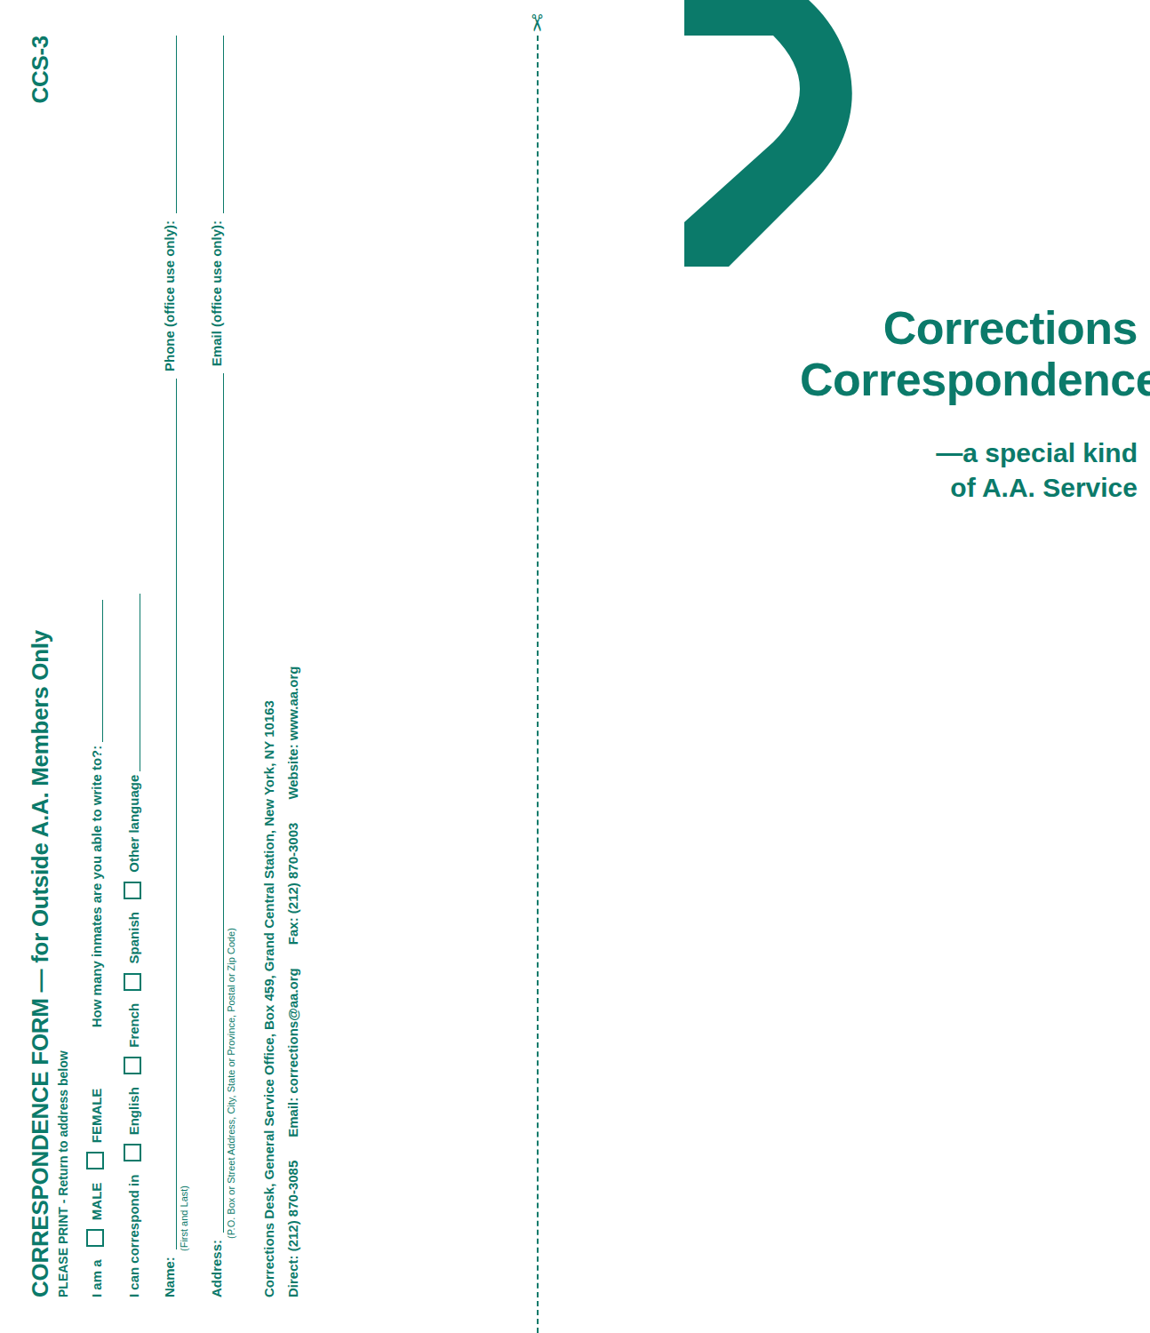✂
CCS-3 CORRESPONDENCE FORM — for Outside A.A. Members Only
PLEASE PRINT - Return to address below
I am a MALE FEMALE How many inmates are you able to write to?:
I can correspond in English French Spanish Other language
Name: Phone (office use only):
(First and Last)
Address: Email (office use only):
(P.O. Box or Street Address, City, State or Province, Postal or Zip Code)
Corrections Desk, General Service Office, Box 459, Grand Central Station, New York, NY 10163
Direct: (212) 870-3085 Email: corrections@aa.org Fax: (212) 870-3003 Website: www.aa.org
Corrections
Correspondence
—a special kind
of A.A. Service